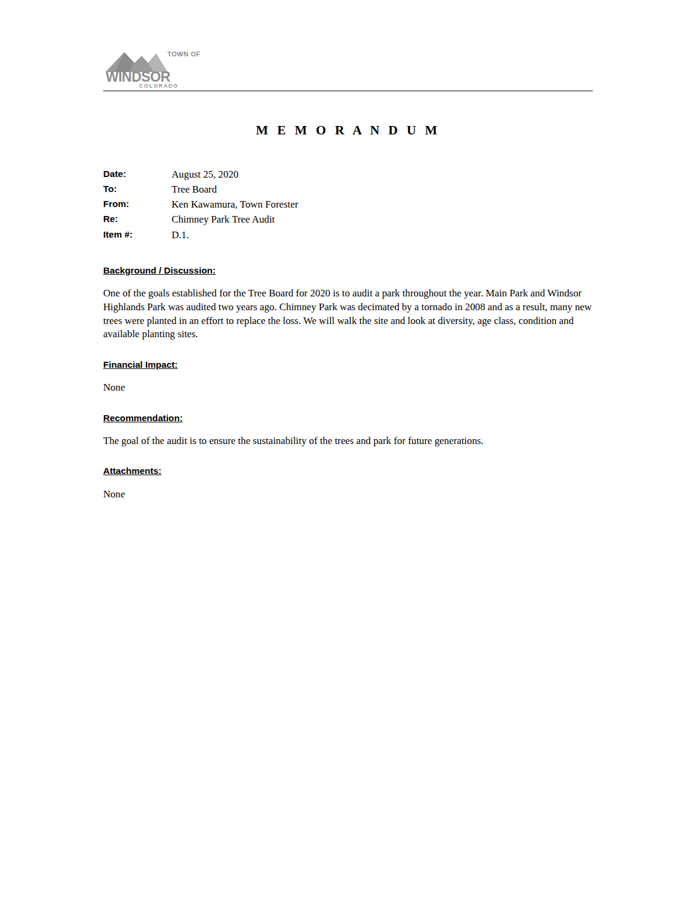TOWN OF WINDSOR COLORADO
M E M O R A N D U M
| Date: | August 25, 2020 |
| To: | Tree Board |
| From: | Ken Kawamura, Town Forester |
| Re: | Chimney Park Tree Audit |
| Item #: | D.1. |
Background / Discussion:
One of the goals established for the Tree Board for 2020 is to audit a park throughout the year. Main Park and Windsor Highlands Park was audited two years ago. Chimney Park was decimated by a tornado in 2008 and as a result, many new trees were planted in an effort to replace the loss. We will walk the site and look at diversity, age class, condition and available planting sites.
Financial Impact:
None
Recommendation:
The goal of the audit is to ensure the sustainability of the trees and park for future generations.
Attachments:
None